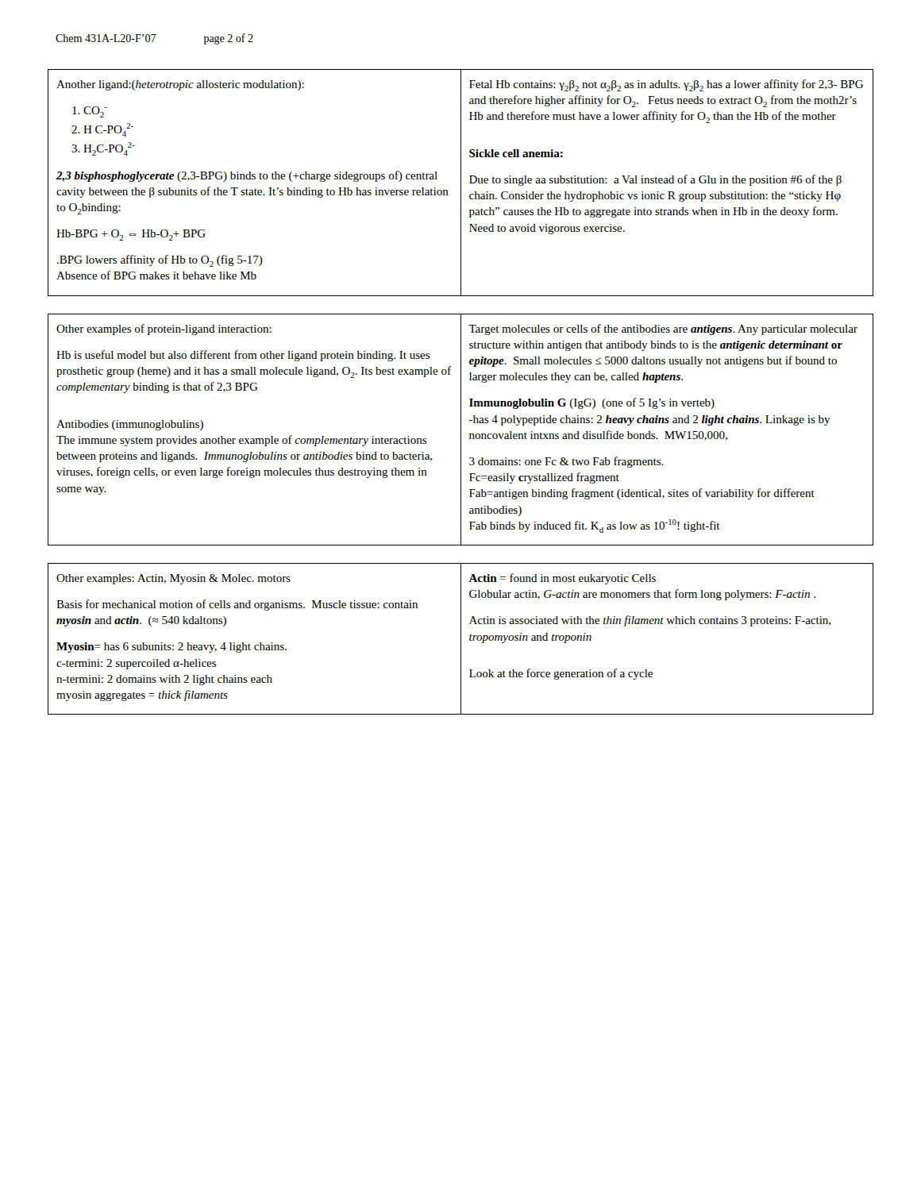Chem 431A-L20-F’07 page 2 of 2
| Another ligand:( heterotropic allosteric modulation): CO 2 - H C-PO 4 2- H 2 C-PO 4 2- 2,3 bisphosphoglycerate (2,3-BPG) binds to the (+charge sidegroups of) central cavity between the β subunits of the T state. It’s binding to Hb has inverse relation to O 2 binding: Hb-BPG + O 2 ⇔ Hb-O 2 + BPG .BPG lowers affinity of Hb to O 2 (fig 5-17) Absence of BPG makes it behave like Mb | Fetal Hb contains: γ 2 β 2 not α 2 β 2 as in adults. γ 2 β 2 has a lower affinity for 2,3- BPG and therefore higher affinity for O 2 . Fetus needs to extract O 2 from the moth2r’s Hb and therefore must have a lower affinity for O 2 than the Hb of the mother Sickle cell anemia: Due to single aa substitution: a Val instead of a Glu in the position #6 of the β chain. Consider the hydrophobic vs ionic R group substitution: the “sticky Hφ patch” causes the Hb to aggregate into strands when in Hb in the deoxy form. Need to avoid vigorous exercise. |
| Other examples of protein-ligand interaction: Hb is useful model but also different from other ligand protein binding. It uses prosthetic group (heme) and it has a small molecule ligand, O 2 . Its best example of complementary binding is that of 2,3 BPG Antibodies (immunoglobulins) The immune system provides another example of complementary interactions between proteins and ligands. Immunoglobulins or antibodies bind to bacteria, viruses, foreign cells, or even large foreign molecules thus destroying them in some way. | Target molecules or cells of the antibodies are antigens . Any particular molecular structure within antigen that antibody binds to is the antigenic determinant or epitope . Small molecules ≤ 5000 daltons usually not antigens but if bound to larger molecules they can be, called haptens . Immunoglobulin G (IgG) (one of 5 Ig’s in verteb) -has 4 polypeptide chains: 2 heavy chains and 2 light chains . Linkage is by noncovalent intxns and disulfide bonds. MW150,000, 3 domains: one Fc & two Fab fragments. Fc=easily c rystallized fragment Fab=antigen binding fragment (identical, sites of variability for different antibodies) Fab binds by induced fit. K d as low as 10 -10 ! tight-fit |
| Other examples: Actin, Myosin & Molec. motors Basis for mechanical motion of cells and organisms. Muscle tissue: contain myosin and actin . (≈ 540 kdaltons) Myosin = has 6 subunits: 2 heavy, 4 light chains. c-termini: 2 supercoiled α-helices n-termini: 2 domains with 2 light chains each myosin aggregates = thick filaments | Actin = found in most eukaryotic Cells Globular actin, G-actin are monomers that form long polymers: F-actin . Actin is associated with the thin filament which contains 3 proteins: F-actin, tropomyosin and troponin Look at the force generation of a cycle |